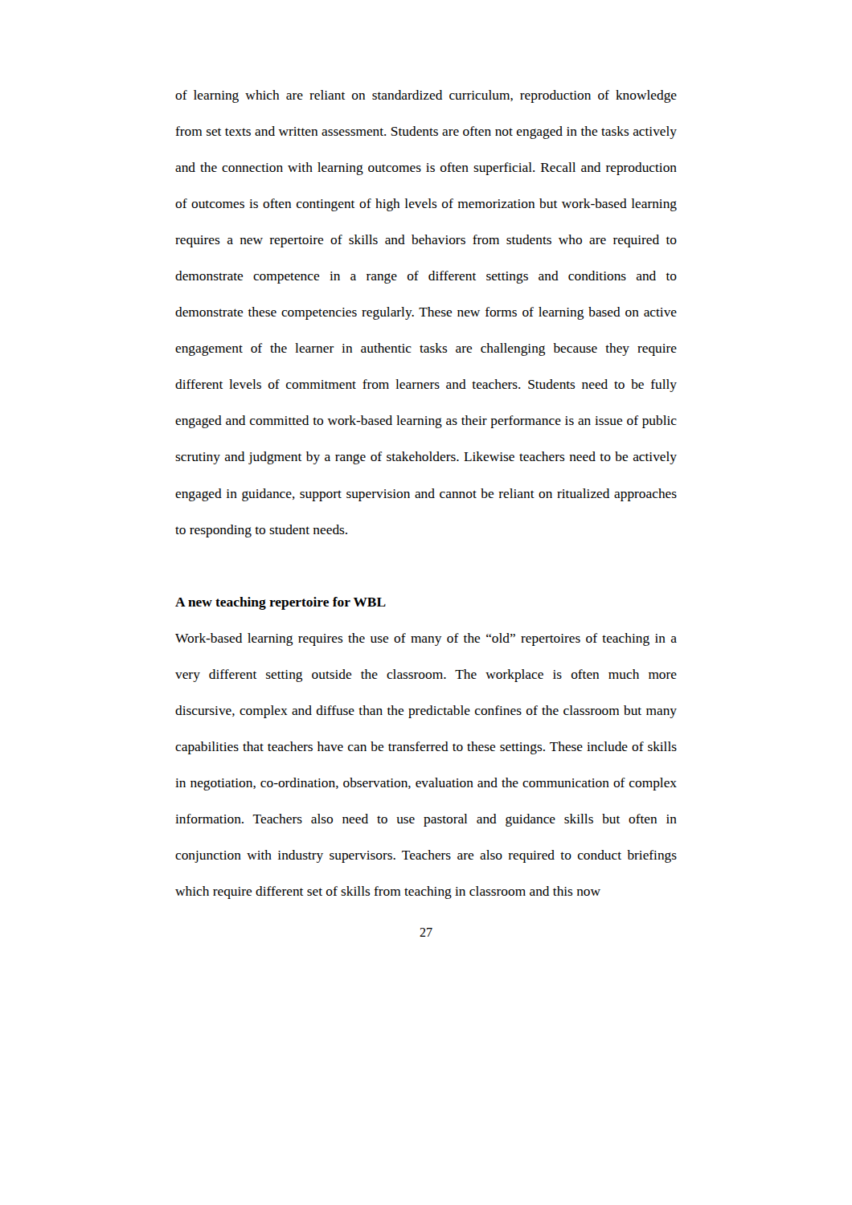of learning which are reliant on standardized curriculum, reproduction of knowledge from set texts and written assessment. Students are often not engaged in the tasks actively and the connection with learning outcomes is often superficial. Recall and reproduction of outcomes is often contingent of high levels of memorization but work-based learning requires a new repertoire of skills and behaviors from students who are required to demonstrate competence in a range of different settings and conditions and to demonstrate these competencies regularly. These new forms of learning based on active engagement of the learner in authentic tasks are challenging because they require different levels of commitment from learners and teachers. Students need to be fully engaged and committed to work-based learning as their performance is an issue of public scrutiny and judgment by a range of stakeholders. Likewise teachers need to be actively engaged in guidance, support supervision and cannot be reliant on ritualized approaches to responding to student needs.
A new teaching repertoire for WBL
Work-based learning requires the use of many of the “old” repertoires of teaching in a very different setting outside the classroom. The workplace is often much more discursive, complex and diffuse than the predictable confines of the classroom but many capabilities that teachers have can be transferred to these settings. These include of skills in negotiation, co-ordination, observation, evaluation and the communication of complex information. Teachers also need to use pastoral and guidance skills but often in conjunction with industry supervisors. Teachers are also required to conduct briefings which require different set of skills from teaching in classroom and this now
27